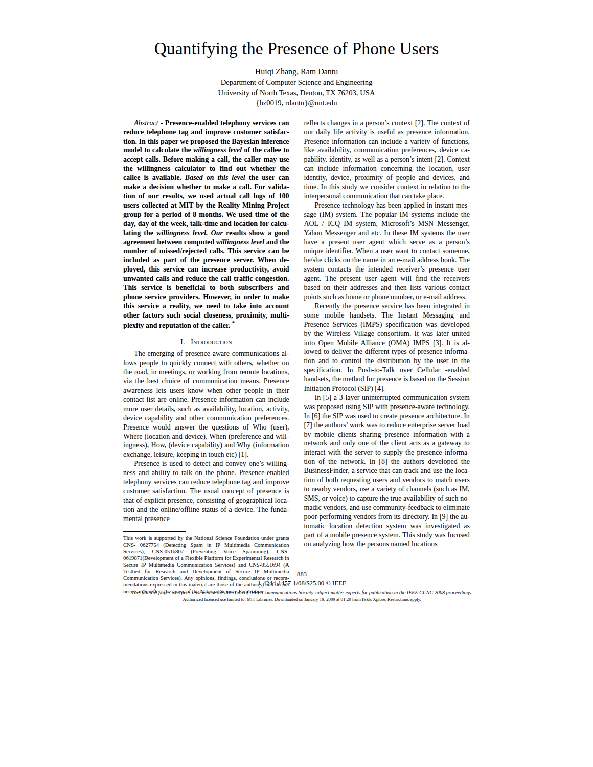Quantifying the Presence of Phone Users
Huiqi Zhang, Ram Dantu
Department of Computer Science and Engineering
University of North Texas, Denton, TX 76203, USA
{hz0019, rdantu}@unt.edu
Abstract - Presence-enabled telephony services can reduce telephone tag and improve customer satisfaction. In this paper we proposed the Bayesian inference model to calculate the willingness level of the callee to accept calls. Before making a call, the caller may use the willingness calculator to find out whether the callee is available. Based on this level the user can make a decision whether to make a call. For validation of our results, we used actual call logs of 100 users collected at MIT by the Reality Mining Project group for a period of 8 months. We used time of the day, day of the week, talk-time and location for calculating the willingness level. Our results show a good agreement between computed willingness level and the number of missed/rejected calls. This service can be included as part of the presence server. When deployed, this service can increase productivity, avoid unwanted calls and reduce the call traffic congestion. This service is beneficial to both subscribers and phone service providers. However, in order to make this service a reality, we need to take into account other factors such social closeness, proximity, multiplexity and reputation of the caller. *
I. Introduction
The emerging of presence-aware communications allows people to quickly connect with others, whether on the road, in meetings, or working from remote locations, via the best choice of communication means. Presence awareness lets users know when other people in their contact list are online. Presence information can include more user details, such as availability, location, activity, device capability and other communication preferences. Presence would answer the questions of Who (user), Where (location and device), When (preference and willingness), How, (device capability) and Why (information exchange, leisure, keeping in touch etc) [1].
Presence is used to detect and convey one’s willingness and ability to talk on the phone. Presence-enabled telephony services can reduce telephone tag and improve customer satisfaction. The usual concept of presence is that of explicit presence, consisting of geographical location and the online/offline status of a device. The fundamental presence
This work is supported by the National Science Foundation under grants CNS- 0627754 (Detecting Spam in IP Multimedia Communication Services), CNS-0516807 (Preventing Voice Spamming), CNS-0619871(Development of a Flexible Platform for Experimental Research in Secure IP Multimedia Communication Services) and CNS-0551694 (A Testbed for Research and Development of Secure IP Multimedia Communication Services). Any opinions, findings, conclusions or recommendations expressed in this material are those of the author(s) and do not necessarily reflect the views of the National Science Foundation.
reflects changes in a person’s context [2]. The context of our daily life activity is useful as presence information. Presence information can include a variety of functions, like availability, communication preferences, device capability, identity, as well as a person’s intent [2]. Context can include information concerning the location, user identity, device, proximity of people and devices, and time. In this study we consider context in relation to the interpersonal communication that can take place.
Presence technology has been applied in instant message (IM) system. The popular IM systems include the AOL / ICQ IM system, Microsoft’s MSN Messenger, Yahoo Messenger and etc. In these IM systems the user have a present user agent which serve as a person’s unique identifier. When a user want to contact someone, he/she clicks on the name in an e-mail address book. The system contacts the intended receiver’s presence user agent. The present user agent will find the receivers based on their addresses and then lists various contact points such as home or phone number, or e-mail address.
Recently the presence service has been integrated in some mobile handsets. The Instant Messaging and Presence Services (IMPS) specification was developed by the Wireless Village consortium. It was later united into Open Mobile Alliance (OMA) IMPS [3]. It is allowed to deliver the different types of presence information and to control the distribution by the user in the specification. In Push-to-Talk over Cellular -enabled handsets, the method for presence is based on the Session Initiation Protocol (SIP) [4].
In [5] a 3-layer uninterrupted communication system was proposed using SIP with presence-aware technology. In [6] the SIP was used to create presence architecture. In [7] the authors’ work was to reduce enterprise server load by mobile clients sharing presence information with a network and only one of the client acts as a gateway to interact with the server to supply the presence information of the network. In [8] the authors developed the BusinessFinder, a service that can track and use the location of both requesting users and vendors to match users to nearby vendors, use a variety of channels (such as IM, SMS, or voice) to capture the true availability of such nomadic vendors, and use community-feedback to eliminate poor-performing vendors from its directory. In [9] the automatic location detection system was investigated as part of a mobile presence system. This study was focused on analyzing how the persons named locations
883
1-4244-1457-1/08/$25.00 © IEEE
This full text paper was peer reviewed at the direction of IEEE Communications Society subject matter experts for publication in the IEEE CCNC 2008 proceedings.
Authorized licensed use limited to: MIT Libraries. Downloaded on January 19, 2009 at 01:20 from IEEE Xplore. Restrictions apply.